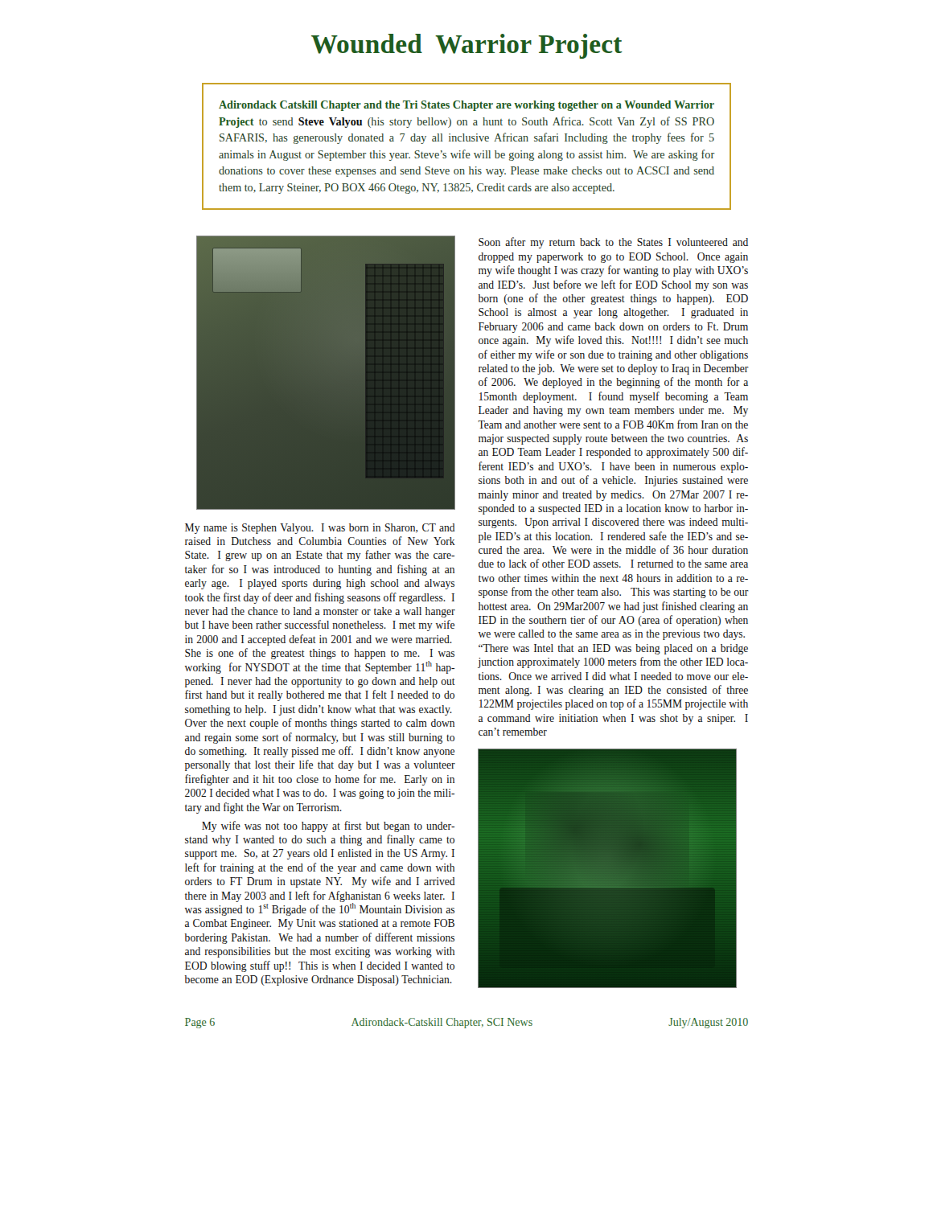Wounded Warrior Project
Adirondack Catskill Chapter and the Tri States Chapter are working together on a Wounded Warrior Project to send Steve Valyou (his story bellow) on a hunt to South Africa. Scott Van Zyl of SS PRO SAFARIS, has generously donated a 7 day all inclusive African safari Including the trophy fees for 5 animals in August or September this year. Steve’s wife will be going along to assist him. We are asking for donations to cover these expenses and send Steve on his way. Please make checks out to ACSCI and send them to, Larry Steiner, PO BOX 466 Otego, NY, 13825, Credit cards are also accepted.
My name is Stephen Valyou. I was born in Sharon, CT and raised in Dutchess and Columbia Counties of New York State. I grew up on an Estate that my father was the caretaker for so I was introduced to hunting and fishing at an early age. I played sports during high school and always took the first day of deer and fishing seasons off regardless. I never had the chance to land a monster or take a wall hanger but I have been rather successful nonetheless. I met my wife in 2000 and I accepted defeat in 2001 and we were married. She is one of the greatest things to happen to me. I was working for NYSDOT at the time that September 11th happened. I never had the opportunity to go down and help out first hand but it really bothered me that I felt I needed to do something to help. I just didn’t know what that was exactly. Over the next couple of months things started to calm down and regain some sort of normalcy, but I was still burning to do something. It really pissed me off. I didn’t know anyone personally that lost their life that day but I was a volunteer firefighter and it hit too close to home for me. Early on in 2002 I decided what I was to do. I was going to join the military and fight the War on Terrorism.
My wife was not too happy at first but began to understand why I wanted to do such a thing and finally came to support me. So, at 27 years old I enlisted in the US Army. I left for training at the end of the year and came down with orders to FT Drum in upstate NY. My wife and I arrived there in May 2003 and I left for Afghanistan 6 weeks later. I was assigned to 1st Brigade of the 10th Mountain Division as a Combat Engineer. My Unit was stationed at a remote FOB bordering Pakistan. We had a number of different missions and responsibilities but the most exciting was working with EOD blowing stuff up!! This is when I decided I wanted to become an EOD (Explosive Ordnance Disposal) Technician. Soon after my return back to the States I volunteered and dropped my paperwork to go to EOD School. Once again my wife thought I was crazy for wanting to play with UXO’s and IED’s. Just before we left for EOD School my son was born (one of the other greatest things to happen). EOD School is almost a year long altogether. I graduated in February 2006 and came back down on orders to Ft. Drum once again. My wife loved this. Not!!!! I didn’t see much of either my wife or son due to training and other obligations related to the job. We were set to deploy to Iraq in December of 2006. We deployed in the beginning of the month for a 15month deployment. I found myself becoming a Team Leader and having my own team members under me. My Team and another were sent to a FOB 40Km from Iran on the major suspected supply route between the two countries. As an EOD Team Leader I responded to approximately 500 different IED’s and UXO’s. I have been in numerous explosions both in and out of a vehicle. Injuries sustained were mainly minor and treated by medics. On 27Mar 2007 I responded to a suspected IED in a location know to harbor insurgents. Upon arrival I discovered there was indeed multiple IED’s at this location. I rendered safe the IED’s and secured the area. We were in the middle of 36 hour duration due to lack of other EOD assets. I returned to the same area two other times within the next 48 hours in addition to a response from the other team also. This was starting to be our hottest area. On 29Mar2007 we had just finished clearing an IED in the southern tier of our AO (area of operation) when we were called to the same area as in the previous two days. “There was Intel that an IED was being placed on a bridge junction approximately 1000 meters from the other IED locations. Once we arrived I did what I needed to move our element along. I was clearing an IED the consisted of three 122MM projectiles placed on top of a 155MM projectile with a command wire initiation when I was shot by a sniper. I can’t remember
Page 6
Adirondack-Catskill Chapter, SCI News
July/August 2010